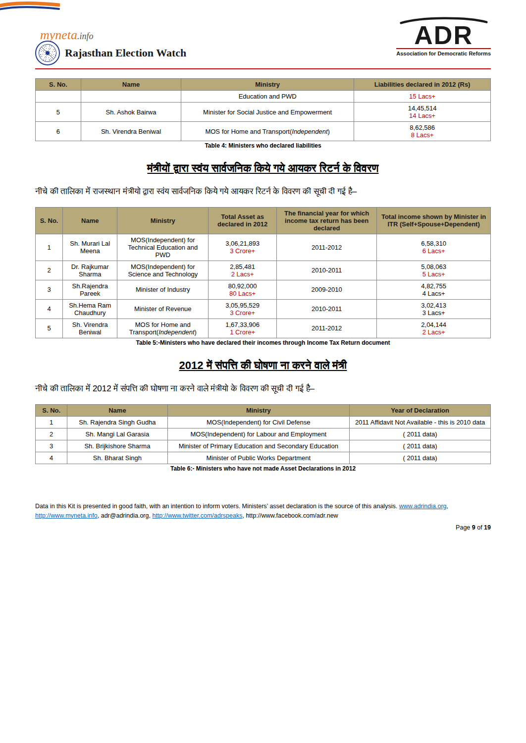myneta. info
Rajasthan Election Watch
ADR
Association for Democratic Reforms
| S. No. | Name | Ministry | Liabilities declared in 2012 (Rs) |
| --- | --- | --- | --- |
| | | Education and PWD | 15 Lacs+ |
| 5 | Sh. Ashok Bairwa | Minister for Social Justice and Empowerment | 14,45,514 14 Lacs+ |
| 6 | Sh. Virendra Beniwal | MOS for Home and Transport( Independent ) | 8,62,586 8 Lacs+ |
Table 4: Ministers who declared liabilities
मंत्रीयों द्वारा स्वंय सार्वजनिक किये गये आयकर रिटर्न के विवरण
नीचे की तालिका में राजस्थान मंत्रीयो द्वारा स्वंय सार्वजनिक किये गये आयकर रिटर्न के विवरण की सूची दी गई है–
| S. No. | Name | Ministry | Total Asset as declared in 2012 | The financial year for which income tax return has been declared | Total income shown by Minister in ITR (Self+Spouse+Dependent) |
| --- | --- | --- | --- | --- | --- |
| 1 | Sh. Murari Lal Meena | MOS(Independent) for Technical Education and PWD | 3,06,21,893 3 Crore+ | 2011-2012 | 6,58,310 6 Lacs+ |
| 2 | Dr. Rajkumar Sharma | MOS(Independent) for Science and Technology | 2,85,481 2 Lacs+ | 2010-2011 | 5,08,063 5 Lacs+ |
| 3 | Sh.Rajendra Pareek | Minister of Industry | 80,92,000 80 Lacs+ | 2009-2010 | 4,82,755 4 Lacs+ |
| 4 | Sh.Hema Ram Chaudhury | Minister of Revenue | 3,05,95,529 3 Crore+ | 2010-2011 | 3,02,413 3 Lacs+ |
| 5 | Sh. Virendra Beniwal | MOS for Home and Transport( Independent ) | 1,67,33,906 1 Crore+ | 2011-2012 | 2,04,144 2 Lacs+ |
Table 5:-Ministers who have declared their incomes through Income Tax Return document
2012 में संपत्ति की घोषणा ना करने वाले मंत्री
नीचे की तालिका में 2012 में संपत्ति की घोषणा ना करने वाले मंत्रीयो के विवरण की सूची दी गई है–
| S. No. | Name | Ministry | Year of Declaration |
| --- | --- | --- | --- |
| 1 | Sh. Rajendra Singh Gudha | MOS(Independent) for Civil Defense | 2011 Affidavit Not Available - this is 2010 data |
| 2 | Sh. Mangi Lal Garasia | MOS(Independent) for Labour and Employment | ( 2011 data) |
| 3 | Sh. Brijkishore Sharma | Minister of Primary Education and Secondary Education | ( 2011 data) |
| 4 | Sh. Bharat Singh | Minister of Public Works Department | ( 2011 data) |
Table 6:- Ministers who have not made Asset Declarations in 2012
Data in this Kit is presented in good faith, with an intention to inform voters. Ministers’ asset declaration is the source of this analysis. www.adrindia.org, http://www.myneta.info, adr@adrindia.org, http://www.twitter.com/adrspeaks, http://www.facebook.com/adr.new
Page 9 of 19